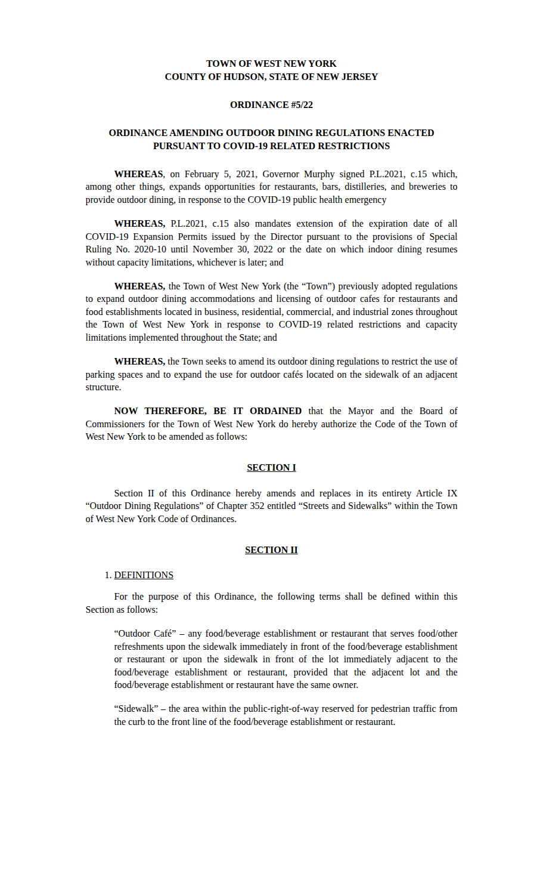TOWN OF WEST NEW YORK
COUNTY OF HUDSON, STATE OF NEW JERSEY
ORDINANCE #5/22
ORDINANCE AMENDING OUTDOOR DINING REGULATIONS ENACTED
PURSUANT TO COVID-19 RELATED RESTRICTIONS
WHEREAS, on February 5, 2021, Governor Murphy signed P.L.2021, c.15 which, among other things, expands opportunities for restaurants, bars, distilleries, and breweries to provide outdoor dining, in response to the COVID-19 public health emergency
WHEREAS, P.L.2021, c.15 also mandates extension of the expiration date of all COVID-19 Expansion Permits issued by the Director pursuant to the provisions of Special Ruling No. 2020-10 until November 30, 2022 or the date on which indoor dining resumes without capacity limitations, whichever is later; and
WHEREAS, the Town of West New York (the “Town”) previously adopted regulations to expand outdoor dining accommodations and licensing of outdoor cafes for restaurants and food establishments located in business, residential, commercial, and industrial zones throughout the Town of West New York in response to COVID-19 related restrictions and capacity limitations implemented throughout the State; and
WHEREAS, the Town seeks to amend its outdoor dining regulations to restrict the use of parking spaces and to expand the use for outdoor cafés located on the sidewalk of an adjacent structure.
NOW THEREFORE, BE IT ORDAINED that the Mayor and the Board of Commissioners for the Town of West New York do hereby authorize the Code of the Town of West New York to be amended as follows:
SECTION I
Section II of this Ordinance hereby amends and replaces in its entirety Article IX “Outdoor Dining Regulations” of Chapter 352 entitled “Streets and Sidewalks” within the Town of West New York Code of Ordinances.
SECTION II
DEFINITIONS
For the purpose of this Ordinance, the following terms shall be defined within this Section as follows:
“Outdoor Café” – any food/beverage establishment or restaurant that serves food/other refreshments upon the sidewalk immediately in front of the food/beverage establishment or restaurant or upon the sidewalk in front of the lot immediately adjacent to the food/beverage establishment or restaurant, provided that the adjacent lot and the food/beverage establishment or restaurant have the same owner.
“Sidewalk” – the area within the public-right-of-way reserved for pedestrian traffic from the curb to the front line of the food/beverage establishment or restaurant.